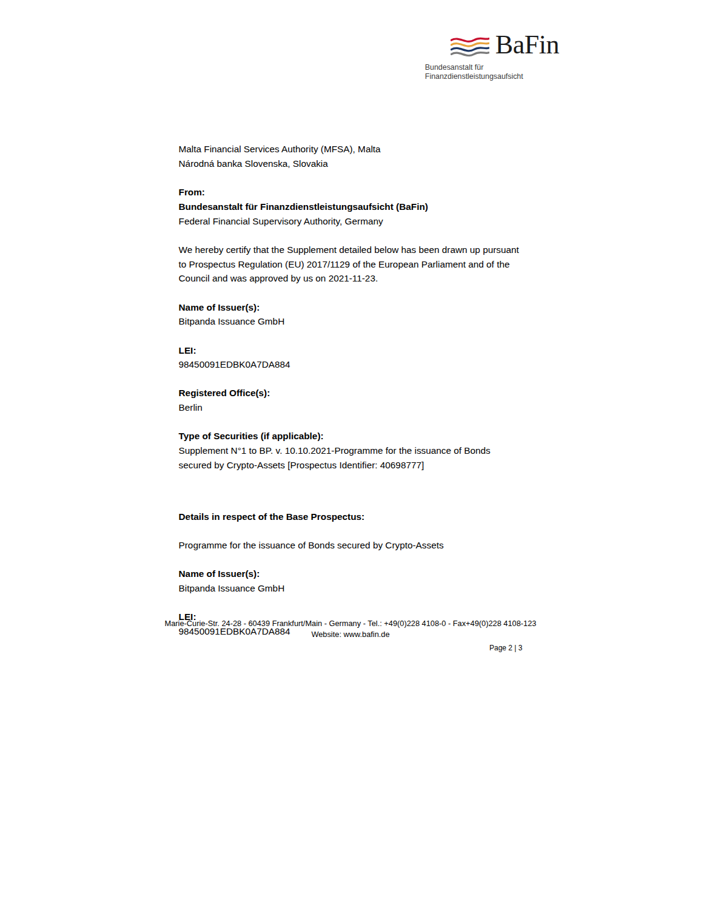BaFin
Bundesanstalt für
Finanzdienstleistungsaufsicht
Malta Financial Services Authority (MFSA), Malta
Národná banka Slovenska, Slovakia
From:
Bundesanstalt für Finanzdienstleistungsaufsicht (BaFin)
Federal Financial Supervisory Authority, Germany
We hereby certify that the Supplement detailed below has been drawn up pursuant to Prospectus Regulation (EU) 2017/1129 of the European Parliament and of the Council and was approved by us on 2021-11-23.
Name of Issuer(s):
Bitpanda Issuance GmbH
LEI:
98450091EDBK0A7DA884
Registered Office(s):
Berlin
Type of Securities (if applicable):
Supplement N°1 to BP. v. 10.10.2021-Programme for the issuance of Bonds secured by Crypto-Assets [Prospectus Identifier: 40698777]
Details in respect of the Base Prospectus:
Programme for the issuance of Bonds secured by Crypto-Assets
Name of Issuer(s):
Bitpanda Issuance GmbH
LEI:
98450091EDBK0A7DA884
Marie-Curie-Str. 24-28 - 60439 Frankfurt/Main - Germany - Tel.: +49(0)228 4108-0 - Fax+49(0)228 4108-123
Website: www.bafin.de
Page 2 | 3